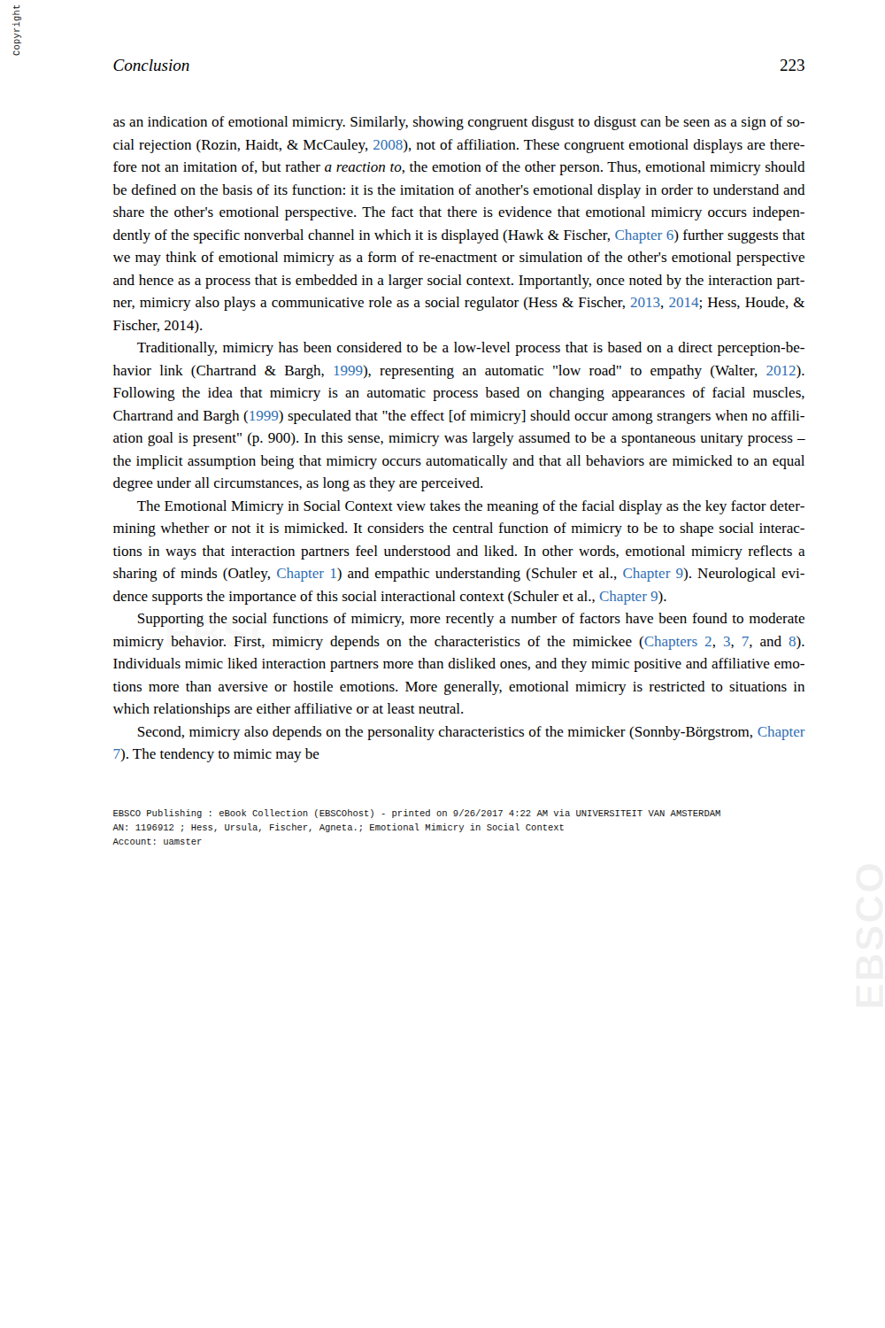Copyright © 2016. Cambridge University Press. All rights reserved. May not be reproduced in any form without permission from the publisher, except fair uses permitted under U.S. or applicable copyright law.
EBSCO
EBSCO
Conclusion 223
as an indication of emotional mimicry. Similarly, showing congruent disgust to disgust can be seen as a sign of social rejection (Rozin, Haidt, & McCauley, 2008), not of affiliation. These congruent emotional displays are therefore not an imitation of, but rather a reaction to, the emotion of the other person. Thus, emotional mimicry should be defined on the basis of its function: it is the imitation of another's emotional display in order to understand and share the other's emotional perspective. The fact that there is evidence that emotional mimicry occurs independently of the specific nonverbal channel in which it is displayed (Hawk & Fischer, Chapter 6) further suggests that we may think of emotional mimicry as a form of re-enactment or simulation of the other's emotional perspective and hence as a process that is embedded in a larger social context. Importantly, once noted by the interaction partner, mimicry also plays a communicative role as a social regulator (Hess & Fischer, 2013, 2014; Hess, Houde, & Fischer, 2014).
Traditionally, mimicry has been considered to be a low-level process that is based on a direct perception-behavior link (Chartrand & Bargh, 1999), representing an automatic "low road" to empathy (Walter, 2012). Following the idea that mimicry is an automatic process based on changing appearances of facial muscles, Chartrand and Bargh (1999) speculated that "the effect [of mimicry] should occur among strangers when no affiliation goal is present" (p. 900). In this sense, mimicry was largely assumed to be a spontaneous unitary process – the implicit assumption being that mimicry occurs automatically and that all behaviors are mimicked to an equal degree under all circumstances, as long as they are perceived.
The Emotional Mimicry in Social Context view takes the meaning of the facial display as the key factor determining whether or not it is mimicked. It considers the central function of mimicry to be to shape social interactions in ways that interaction partners feel understood and liked. In other words, emotional mimicry reflects a sharing of minds (Oatley, Chapter 1) and empathic understanding (Schuler et al., Chapter 9). Neurological evidence supports the importance of this social interactional context (Schuler et al., Chapter 9).
Supporting the social functions of mimicry, more recently a number of factors have been found to moderate mimicry behavior. First, mimicry depends on the characteristics of the mimickee (Chapters 2, 3, 7, and 8). Individuals mimic liked interaction partners more than disliked ones, and they mimic positive and affiliative emotions more than aversive or hostile emotions. More generally, emotional mimicry is restricted to situations in which relationships are either affiliative or at least neutral.
Second, mimicry also depends on the personality characteristics of the mimicker (Sonnby-Börgstrom, Chapter 7). The tendency to mimic may be
EBSCO Publishing : eBook Collection (EBSCOhost) - printed on 9/26/2017 4:22 AM via UNIVERSITEIT VAN AMSTERDAM
AN: 1196912 ; Hess, Ursula, Fischer, Agneta.; Emotional Mimicry in Social Context
Account: uamster